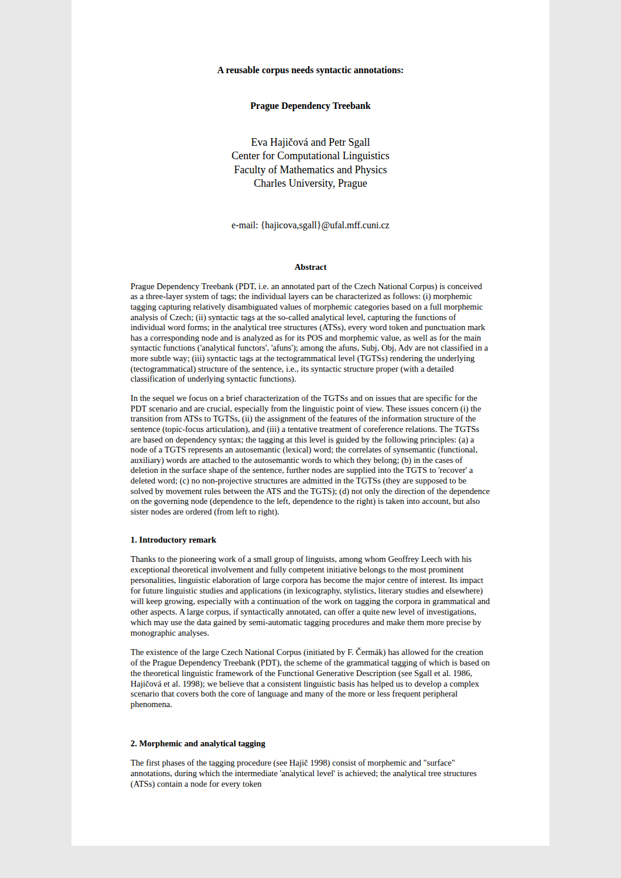A reusable corpus needs syntactic annotations:
Prague Dependency Treebank
Eva Hajičová and Petr Sgall
Center for Computational Linguistics
Faculty of Mathematics and Physics
Charles University, Prague
e-mail: {hajicova,sgall}@ufal.mff.cuni.cz
Abstract
Prague Dependency Treebank (PDT, i.e. an annotated part of the Czech National Corpus) is conceived as a three-layer system of tags; the individual layers can be characterized as follows: (i) morphemic tagging capturing relatively disambiguated values of morphemic categories based on a full morphemic analysis of Czech; (ii) syntactic tags at the so-called analytical level, capturing the functions of individual word forms; in the analytical tree structures (ATSs), every word token and punctuation mark has a corresponding node and is analyzed as for its POS and morphemic value, as well as for the main syntactic functions ('analytical functors', 'afuns'); among the afuns, Subj, Obj, Adv are not classified in a more subtle way; (iii) syntactic tags at the tectogrammatical level (TGTSs) rendering the underlying (tectogrammatical) structure of the sentence, i.e., its syntactic structure proper (with a detailed classification of underlying syntactic functions).
In the sequel we focus on a brief characterization of the TGTSs and on issues that are specific for the PDT scenario and are crucial, especially from the linguistic point of view. These issues concern (i) the transition from ATSs to TGTSs, (ii) the assignment of the features of the information structure of the sentence (topic-focus articulation), and (iii) a tentative treatment of coreference relations. The TGTSs are based on dependency syntax; the tagging at this level is guided by the following principles: (a) a node of a TGTS represents an autosemantic (lexical) word; the correlates of synsemantic (functional, auxiliary) words are attached to the autosemantic words to which they belong; (b) in the cases of deletion in the surface shape of the sentence, further nodes are supplied into the TGTS to 'recover' a deleted word; (c) no non-projective structures are admitted in the TGTSs (they are supposed to be solved by movement rules between the ATS and the TGTS); (d) not only the direction of the dependence on the governing node (dependence to the left, dependence to the right) is taken into account, but also sister nodes are ordered (from left to right).
1. Introductory remark
Thanks to the pioneering work of a small group of linguists, among whom Geoffrey Leech with his exceptional theoretical involvement and fully competent initiative belongs to the most prominent personalities, linguistic elaboration of large corpora has become the major centre of interest. Its impact for future linguistic studies and applications (in lexicography, stylistics, literary studies and elsewhere) will keep growing, especially with a continuation of the work on tagging the corpora in grammatical and other aspects. A large corpus, if syntactically annotated, can offer a quite new level of investigations, which may use the data gained by semi-automatic tagging procedures and make them more precise by monographic analyses.
The existence of the large Czech National Corpus (initiated by F. Čermák) has allowed for the creation of the Prague Dependency Treebank (PDT), the scheme of the grammatical tagging of which is based on the theoretical linguistic framework of the Functional Generative Description (see Sgall et al. 1986, Hajičová et al. 1998); we believe that a consistent linguistic basis has helped us to develop a complex scenario that covers both the core of language and many of the more or less frequent peripheral phenomena.
2. Morphemic and analytical tagging
The first phases of the tagging procedure (see Hajič 1998) consist of morphemic and "surface" annotations, during which the intermediate 'analytical level' is achieved; the analytical tree structures (ATSs) contain a node for every token